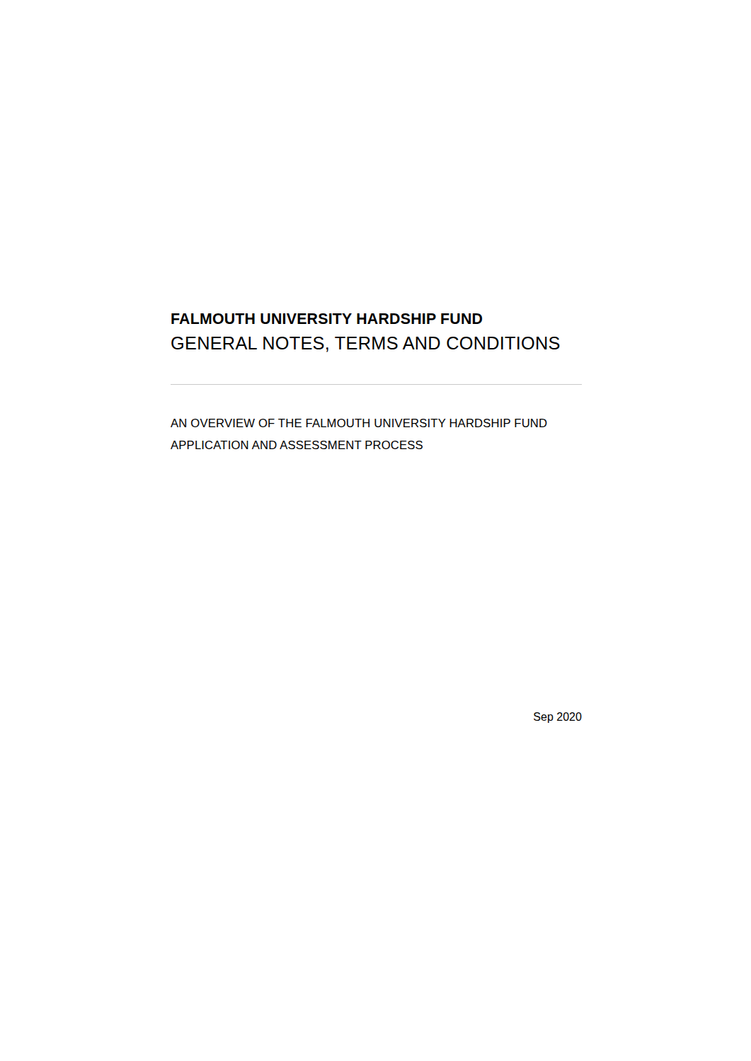FALMOUTH UNIVERSITY HARDSHIP FUND
GENERAL NOTES, TERMS AND CONDITIONS
AN OVERVIEW OF THE FALMOUTH UNIVERSITY HARDSHIP FUND
APPLICATION AND ASSESSMENT PROCESS
Sep 2020